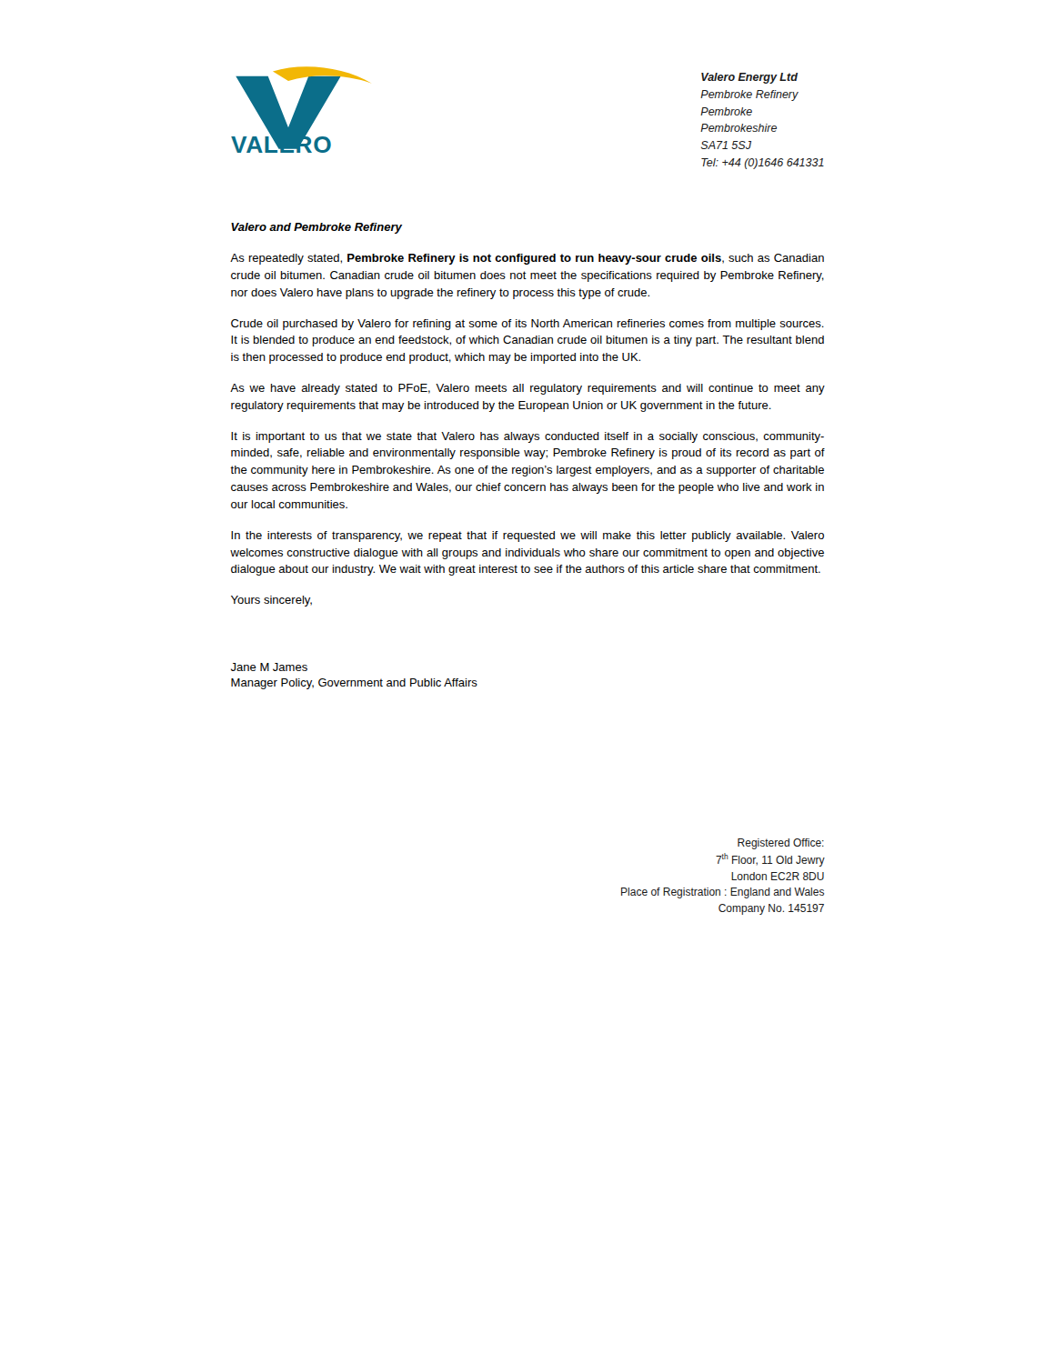VALERO
Valero Energy Ltd
Pembroke Refinery
Pembroke
Pembrokeshire
SA71 5SJ
Tel: +44 (0)1646 641331
Valero and Pembroke Refinery
As repeatedly stated, Pembroke Refinery is not configured to run heavy-sour crude oils, such as Canadian crude oil bitumen. Canadian crude oil bitumen does not meet the specifications required by Pembroke Refinery, nor does Valero have plans to upgrade the refinery to process this type of crude.
Crude oil purchased by Valero for refining at some of its North American refineries comes from multiple sources. It is blended to produce an end feedstock, of which Canadian crude oil bitumen is a tiny part. The resultant blend is then processed to produce end product, which may be imported into the UK.
As we have already stated to PFoE, Valero meets all regulatory requirements and will continue to meet any regulatory requirements that may be introduced by the European Union or UK government in the future.
It is important to us that we state that Valero has always conducted itself in a socially conscious, community-minded, safe, reliable and environmentally responsible way; Pembroke Refinery is proud of its record as part of the community here in Pembrokeshire. As one of the region’s largest employers, and as a supporter of charitable causes across Pembrokeshire and Wales, our chief concern has always been for the people who live and work in our local communities.
In the interests of transparency, we repeat that if requested we will make this letter publicly available. Valero welcomes constructive dialogue with all groups and individuals who share our commitment to open and objective dialogue about our industry. We wait with great interest to see if the authors of this article share that commitment.
Yours sincerely,
Jane M James
Manager Policy, Government and Public Affairs
Registered Office:
7th Floor, 11 Old Jewry
London EC2R 8DU
Place of Registration : England and Wales
Company No. 145197